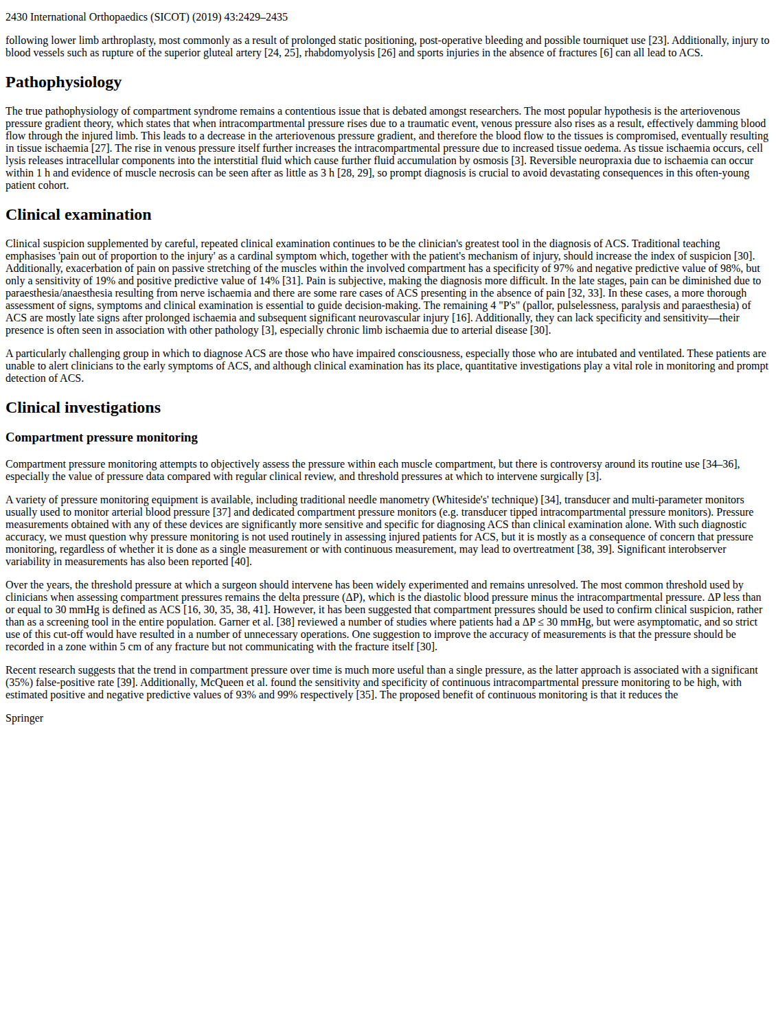2430 International Orthopaedics (SICOT) (2019) 43:2429–2435
following lower limb arthroplasty, most commonly as a result of prolonged static positioning, post-operative bleeding and possible tourniquet use [23]. Additionally, injury to blood vessels such as rupture of the superior gluteal artery [24, 25], rhabdomyolysis [26] and sports injuries in the absence of fractures [6] can all lead to ACS.
Pathophysiology
The true pathophysiology of compartment syndrome remains a contentious issue that is debated amongst researchers. The most popular hypothesis is the arteriovenous pressure gradient theory, which states that when intracompartmental pressure rises due to a traumatic event, venous pressure also rises as a result, effectively damming blood flow through the injured limb. This leads to a decrease in the arteriovenous pressure gradient, and therefore the blood flow to the tissues is compromised, eventually resulting in tissue ischaemia [27]. The rise in venous pressure itself further increases the intracompartmental pressure due to increased tissue oedema. As tissue ischaemia occurs, cell lysis releases intracellular components into the interstitial fluid which cause further fluid accumulation by osmosis [3]. Reversible neuropraxia due to ischaemia can occur within 1 h and evidence of muscle necrosis can be seen after as little as 3 h [28, 29], so prompt diagnosis is crucial to avoid devastating consequences in this often-young patient cohort.
Clinical examination
Clinical suspicion supplemented by careful, repeated clinical examination continues to be the clinician's greatest tool in the diagnosis of ACS. Traditional teaching emphasises 'pain out of proportion to the injury' as a cardinal symptom which, together with the patient's mechanism of injury, should increase the index of suspicion [30]. Additionally, exacerbation of pain on passive stretching of the muscles within the involved compartment has a specificity of 97% and negative predictive value of 98%, but only a sensitivity of 19% and positive predictive value of 14% [31]. Pain is subjective, making the diagnosis more difficult. In the late stages, pain can be diminished due to paraesthesia/anaesthesia resulting from nerve ischaemia and there are some rare cases of ACS presenting in the absence of pain [32, 33]. In these cases, a more thorough assessment of signs, symptoms and clinical examination is essential to guide decision-making. The remaining 4 "P's" (pallor, pulselessness, paralysis and paraesthesia) of ACS are mostly late signs after prolonged ischaemia and subsequent significant neurovascular injury [16]. Additionally, they can lack specificity and sensitivity—their presence is often seen in association with other pathology [3], especially chronic limb ischaemia due to arterial disease [30].
A particularly challenging group in which to diagnose ACS are those who have impaired consciousness, especially those who are intubated and ventilated. These patients are unable to alert clinicians to the early symptoms of ACS, and although clinical examination has its place, quantitative investigations play a vital role in monitoring and prompt detection of ACS.
Clinical investigations
Compartment pressure monitoring
Compartment pressure monitoring attempts to objectively assess the pressure within each muscle compartment, but there is controversy around its routine use [34–36], especially the value of pressure data compared with regular clinical review, and threshold pressures at which to intervene surgically [3].
A variety of pressure monitoring equipment is available, including traditional needle manometry (Whiteside's' technique) [34], transducer and multi-parameter monitors usually used to monitor arterial blood pressure [37] and dedicated compartment pressure monitors (e.g. transducer tipped intracompartmental pressure monitors). Pressure measurements obtained with any of these devices are significantly more sensitive and specific for diagnosing ACS than clinical examination alone. With such diagnostic accuracy, we must question why pressure monitoring is not used routinely in assessing injured patients for ACS, but it is mostly as a consequence of concern that pressure monitoring, regardless of whether it is done as a single measurement or with continuous measurement, may lead to overtreatment [38, 39]. Significant interobserver variability in measurements has also been reported [40].
Over the years, the threshold pressure at which a surgeon should intervene has been widely experimented and remains unresolved. The most common threshold used by clinicians when assessing compartment pressures remains the delta pressure (ΔP), which is the diastolic blood pressure minus the intracompartmental pressure. ΔP less than or equal to 30 mmHg is defined as ACS [16, 30, 35, 38, 41]. However, it has been suggested that compartment pressures should be used to confirm clinical suspicion, rather than as a screening tool in the entire population. Garner et al. [38] reviewed a number of studies where patients had a ΔP ≤ 30 mmHg, but were asymptomatic, and so strict use of this cut-off would have resulted in a number of unnecessary operations. One suggestion to improve the accuracy of measurements is that the pressure should be recorded in a zone within 5 cm of any fracture but not communicating with the fracture itself [30].
Recent research suggests that the trend in compartment pressure over time is much more useful than a single pressure, as the latter approach is associated with a significant (35%) false-positive rate [39]. Additionally, McQueen et al. found the sensitivity and specificity of continuous intracompartmental pressure monitoring to be high, with estimated positive and negative predictive values of 93% and 99% respectively [35]. The proposed benefit of continuous monitoring is that it reduces the
Springer